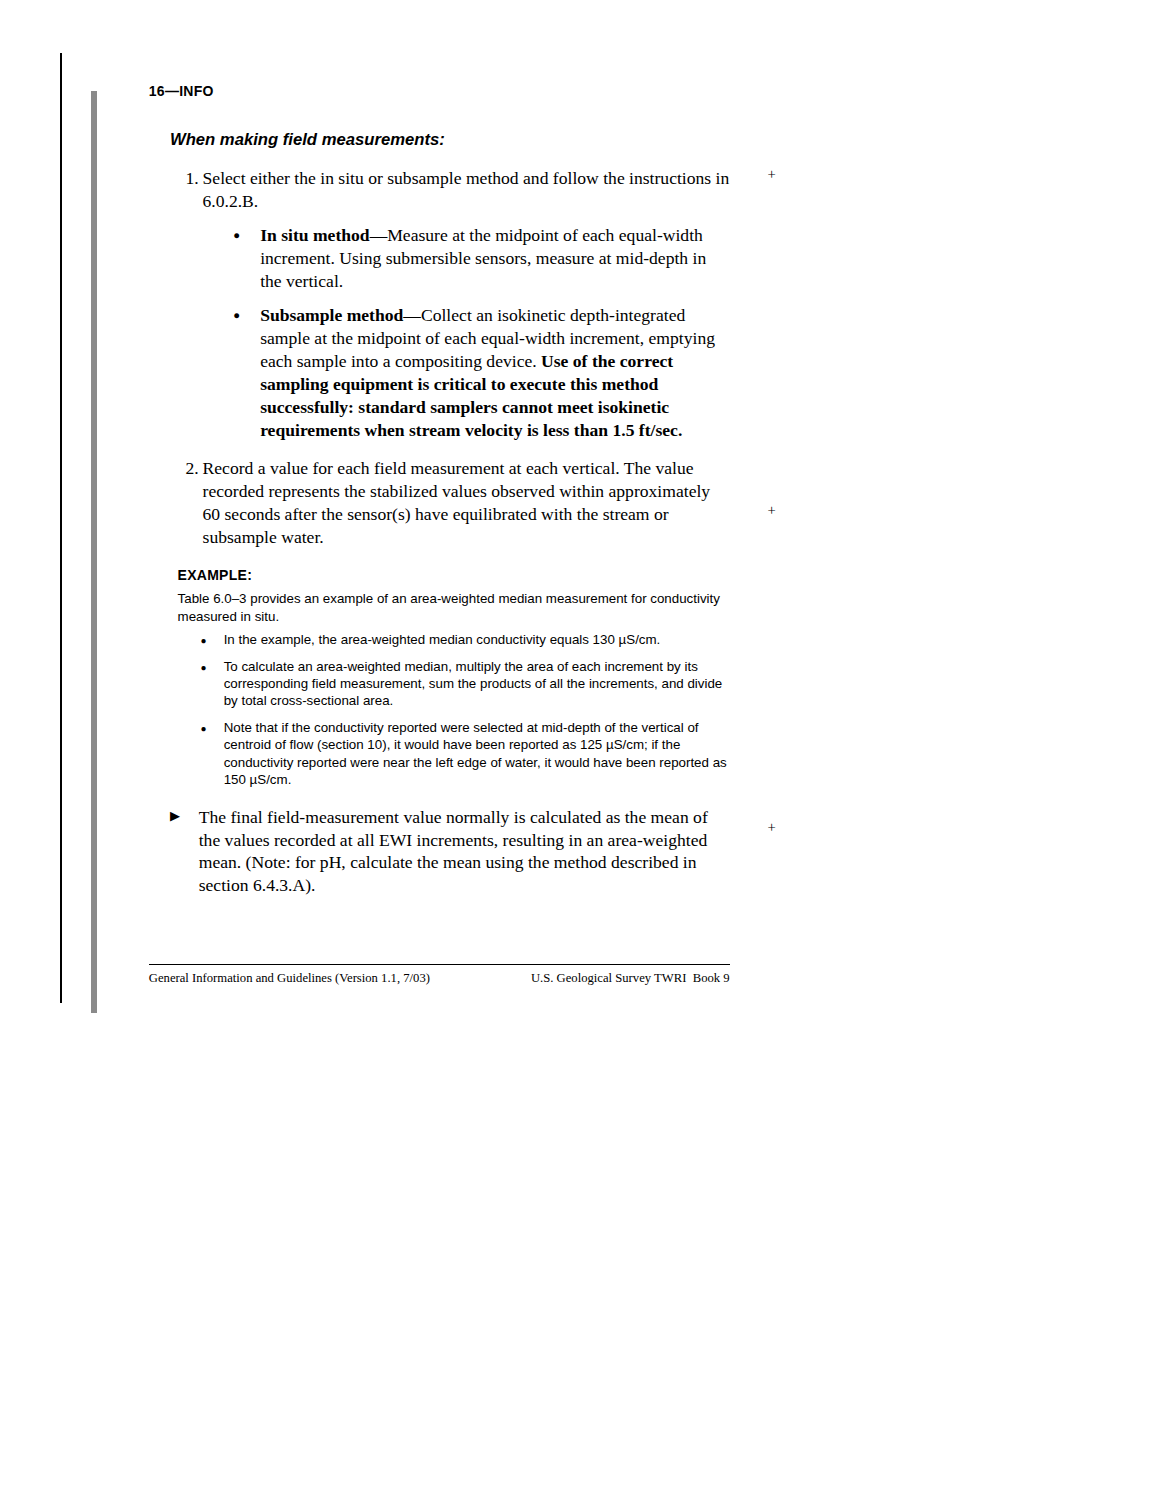+ + +
16—INFO
When making field measurements:
1. Select either the in situ or subsample method and follow the instructions in 6.0.2.B.
In situ method—Measure at the midpoint of each equal-width increment. Using submersible sensors, measure at mid-depth in the vertical.
Subsample method—Collect an isokinetic depth-integrated sample at the midpoint of each equal-width increment, emptying each sample into a compositing device. Use of the correct sampling equipment is critical to execute this method successfully: standard samplers cannot meet isokinetic requirements when stream velocity is less than 1.5 ft/sec.
2. Record a value for each field measurement at each vertical. The value recorded represents the stabilized values observed within approximately 60 seconds after the sensor(s) have equilibrated with the stream or subsample water.
EXAMPLE:
Table 6.0–3 provides an example of an area-weighted median measurement for conductivity measured in situ.
In the example, the area-weighted median conductivity equals 130 µS/cm.
To calculate an area-weighted median, multiply the area of each increment by its corresponding field measurement, sum the products of all the increments, and divide by total cross-sectional area.
Note that if the conductivity reported were selected at mid-depth of the vertical of centroid of flow (section 10), it would have been reported as 125 µS/cm; if the conductivity reported were near the left edge of water, it would have been reported as 150 µS/cm.
The final field-measurement value normally is calculated as the mean of the values recorded at all EWI increments, resulting in an area-weighted mean. (Note: for pH, calculate the mean using the method described in section 6.4.3.A).
General Information and Guidelines (Version 1.1, 7/03) U.S. Geological Survey TWRI Book 9